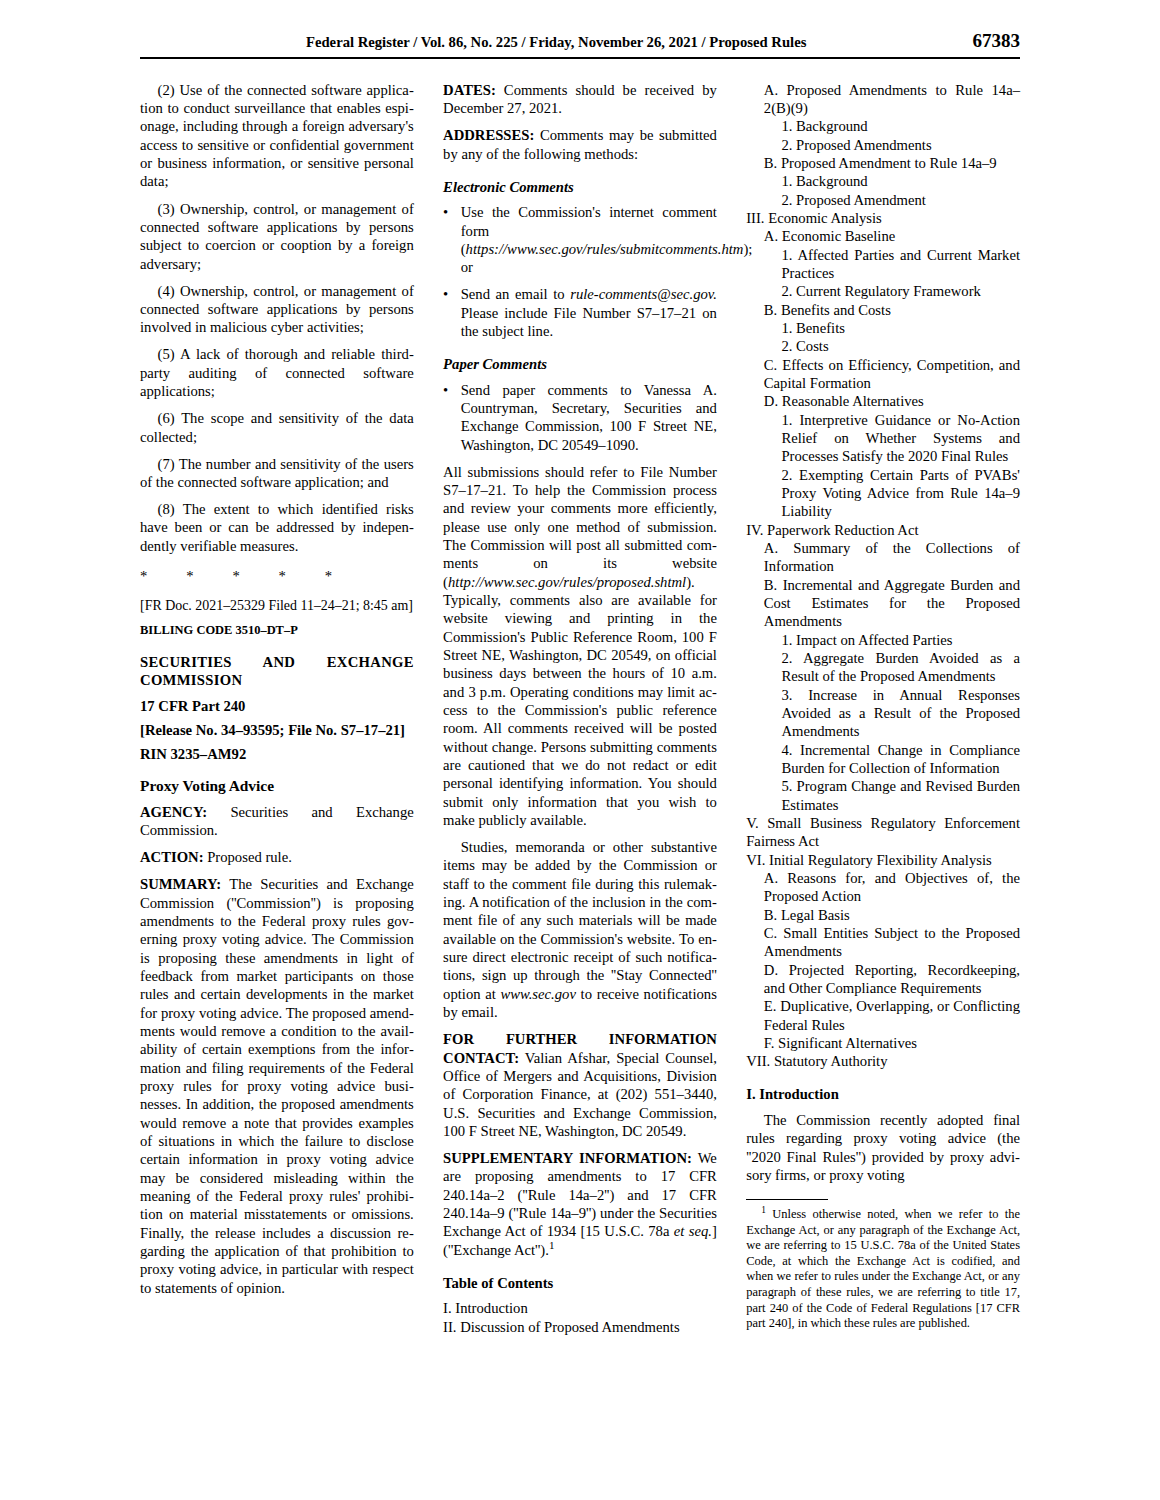Federal Register / Vol. 86, No. 225 / Friday, November 26, 2021 / Proposed Rules
67383
(2) Use of the connected software application to conduct surveillance that enables espionage, including through a foreign adversary's access to sensitive or confidential government or business information, or sensitive personal data;
(3) Ownership, control, or management of connected software applications by persons subject to coercion or cooption by a foreign adversary;
(4) Ownership, control, or management of connected software applications by persons involved in malicious cyber activities;
(5) A lack of thorough and reliable third-party auditing of connected software applications;
(6) The scope and sensitivity of the data collected;
(7) The number and sensitivity of the users of the connected software application; and
(8) The extent to which identified risks have been or can be addressed by independently verifiable measures.
* * * * *
[FR Doc. 2021–25329 Filed 11–24–21; 8:45 am]
BILLING CODE 3510–DT–P
SECURITIES AND EXCHANGE COMMISSION
17 CFR Part 240
[Release No. 34–93595; File No. S7–17–21]
RIN 3235–AM92
Proxy Voting Advice
AGENCY: Securities and Exchange Commission.
ACTION: Proposed rule.
SUMMARY: The Securities and Exchange Commission (''Commission'') is proposing amendments to the Federal proxy rules governing proxy voting advice. The Commission is proposing these amendments in light of feedback from market participants on those rules and certain developments in the market for proxy voting advice. The proposed amendments would remove a condition to the availability of certain exemptions from the information and filing requirements of the Federal proxy rules for proxy voting advice businesses. In addition, the proposed amendments would remove a note that provides examples of situations in which the failure to disclose certain information in proxy voting advice may be considered misleading within the meaning of the Federal proxy rules' prohibition on material misstatements or omissions. Finally, the release includes a discussion regarding the application of that prohibition to proxy voting advice, in particular with respect to statements of opinion.
DATES: Comments should be received by December 27, 2021.
ADDRESSES: Comments may be submitted by any of the following methods:
Electronic Comments
Use the Commission's internet comment form (https://www.sec.gov/rules/submitcomments.htm); or
Send an email to rule-comments@sec.gov. Please include File Number S7–17–21 on the subject line.
Paper Comments
Send paper comments to Vanessa A. Countryman, Secretary, Securities and Exchange Commission, 100 F Street NE, Washington, DC 20549–1090.
All submissions should refer to File Number S7–17–21. To help the Commission process and review your comments more efficiently, please use only one method of submission. The Commission will post all submitted comments on its website (http://www.sec.gov/rules/proposed.shtml). Typically, comments also are available for website viewing and printing in the Commission's Public Reference Room, 100 F Street NE, Washington, DC 20549, on official business days between the hours of 10 a.m. and 3 p.m. Operating conditions may limit access to the Commission's public reference room. All comments received will be posted without change. Persons submitting comments are cautioned that we do not redact or edit personal identifying information. You should submit only information that you wish to make publicly available.
Studies, memoranda or other substantive items may be added by the Commission or staff to the comment file during this rulemaking. A notification of the inclusion in the comment file of any such materials will be made available on the Commission's website. To ensure direct electronic receipt of such notifications, sign up through the ''Stay Connected'' option at www.sec.gov to receive notifications by email.
FOR FURTHER INFORMATION CONTACT: Valian Afshar, Special Counsel, Office of Mergers and Acquisitions, Division of Corporation Finance, at (202) 551–3440, U.S. Securities and Exchange Commission, 100 F Street NE, Washington, DC 20549.
SUPPLEMENTARY INFORMATION: We are proposing amendments to 17 CFR 240.14a–2 (''Rule 14a–2'') and 17 CFR 240.14a–9 (''Rule 14a–9'') under the Securities Exchange Act of 1934 [15 U.S.C. 78a et seq.] (''Exchange Act'').1
Table of Contents
I. Introduction
II. Discussion of Proposed Amendments
A. Proposed Amendments to Rule 14a–2(B)(9)
1. Background
2. Proposed Amendments
B. Proposed Amendment to Rule 14a–9
1. Background
2. Proposed Amendment
III. Economic Analysis
A. Economic Baseline
1. Affected Parties and Current Market Practices
2. Current Regulatory Framework
B. Benefits and Costs
1. Benefits
2. Costs
C. Effects on Efficiency, Competition, and Capital Formation
D. Reasonable Alternatives
1. Interpretive Guidance or No-Action Relief on Whether Systems and Processes Satisfy the 2020 Final Rules
2. Exempting Certain Parts of PVABs' Proxy Voting Advice from Rule 14a–9 Liability
IV. Paperwork Reduction Act
A. Summary of the Collections of Information
B. Incremental and Aggregate Burden and Cost Estimates for the Proposed Amendments
1. Impact on Affected Parties
2. Aggregate Burden Avoided as a Result of the Proposed Amendments
3. Increase in Annual Responses Avoided as a Result of the Proposed Amendments
4. Incremental Change in Compliance Burden for Collection of Information
5. Program Change and Revised Burden Estimates
V. Small Business Regulatory Enforcement Fairness Act
VI. Initial Regulatory Flexibility Analysis
A. Reasons for, and Objectives of, the Proposed Action
B. Legal Basis
C. Small Entities Subject to the Proposed Amendments
D. Projected Reporting, Recordkeeping, and Other Compliance Requirements
E. Duplicative, Overlapping, or Conflicting Federal Rules
F. Significant Alternatives
VII. Statutory Authority
I. Introduction
The Commission recently adopted final rules regarding proxy voting advice (the ''2020 Final Rules'') provided by proxy advisory firms, or proxy voting
1 Unless otherwise noted, when we refer to the Exchange Act, or any paragraph of the Exchange Act, we are referring to 15 U.S.C. 78a of the United States Code, at which the Exchange Act is codified, and when we refer to rules under the Exchange Act, or any paragraph of these rules, we are referring to title 17, part 240 of the Code of Federal Regulations [17 CFR part 240], in which these rules are published.